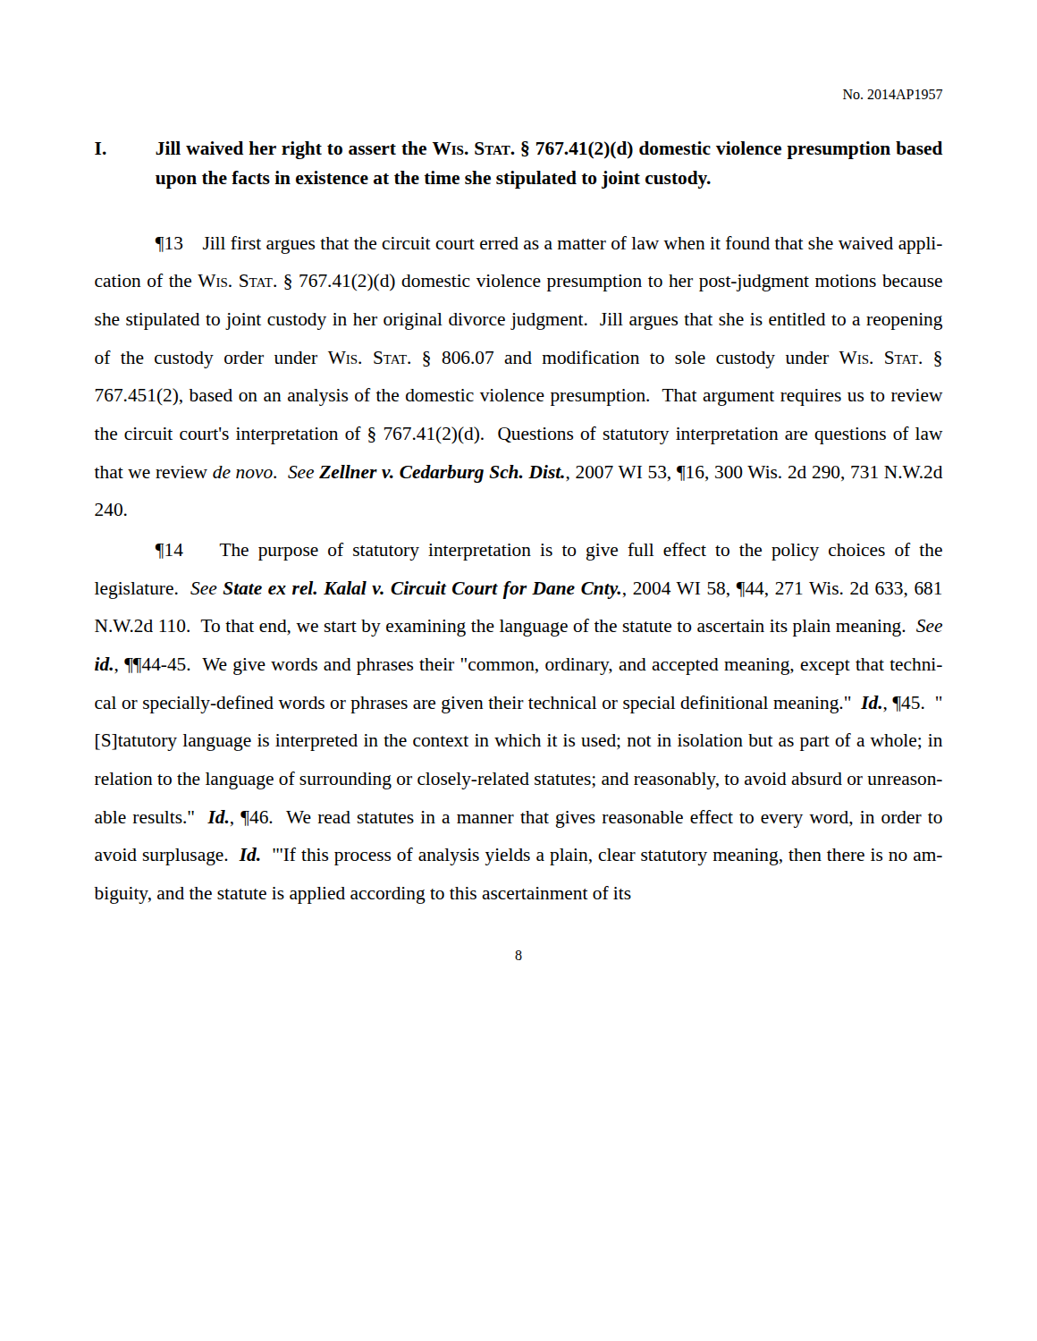No. 2014AP1957
I.
Jill waived her right to assert the Wis. Stat. § 767.41(2)(d) domestic violence presumption based upon the facts in existence at the time she stipulated to joint custody.
¶13 Jill first argues that the circuit court erred as a matter of law when it found that she waived application of the Wis. Stat. § 767.41(2)(d) domestic violence presumption to her post-judgment motions because she stipulated to joint custody in her original divorce judgment. Jill argues that she is entitled to a reopening of the custody order under Wis. Stat. § 806.07 and modification to sole custody under Wis. Stat. § 767.451(2), based on an analysis of the domestic violence presumption. That argument requires us to review the circuit court's interpretation of § 767.41(2)(d). Questions of statutory interpretation are questions of law that we review de novo. See Zellner v. Cedarburg Sch. Dist., 2007 WI 53, ¶16, 300 Wis. 2d 290, 731 N.W.2d 240.
¶14 The purpose of statutory interpretation is to give full effect to the policy choices of the legislature. See State ex rel. Kalal v. Circuit Court for Dane Cnty., 2004 WI 58, ¶44, 271 Wis. 2d 633, 681 N.W.2d 110. To that end, we start by examining the language of the statute to ascertain its plain meaning. See id., ¶¶44-45. We give words and phrases their "common, ordinary, and accepted meaning, except that technical or specially-defined words or phrases are given their technical or special definitional meaning." Id., ¶45. "[S]tatutory language is interpreted in the context in which it is used; not in isolation but as part of a whole; in relation to the language of surrounding or closely-related statutes; and reasonably, to avoid absurd or unreasonable results." Id., ¶46. We read statutes in a manner that gives reasonable effect to every word, in order to avoid surplusage. Id. "'If this process of analysis yields a plain, clear statutory meaning, then there is no ambiguity, and the statute is applied according to this ascertainment of its
8